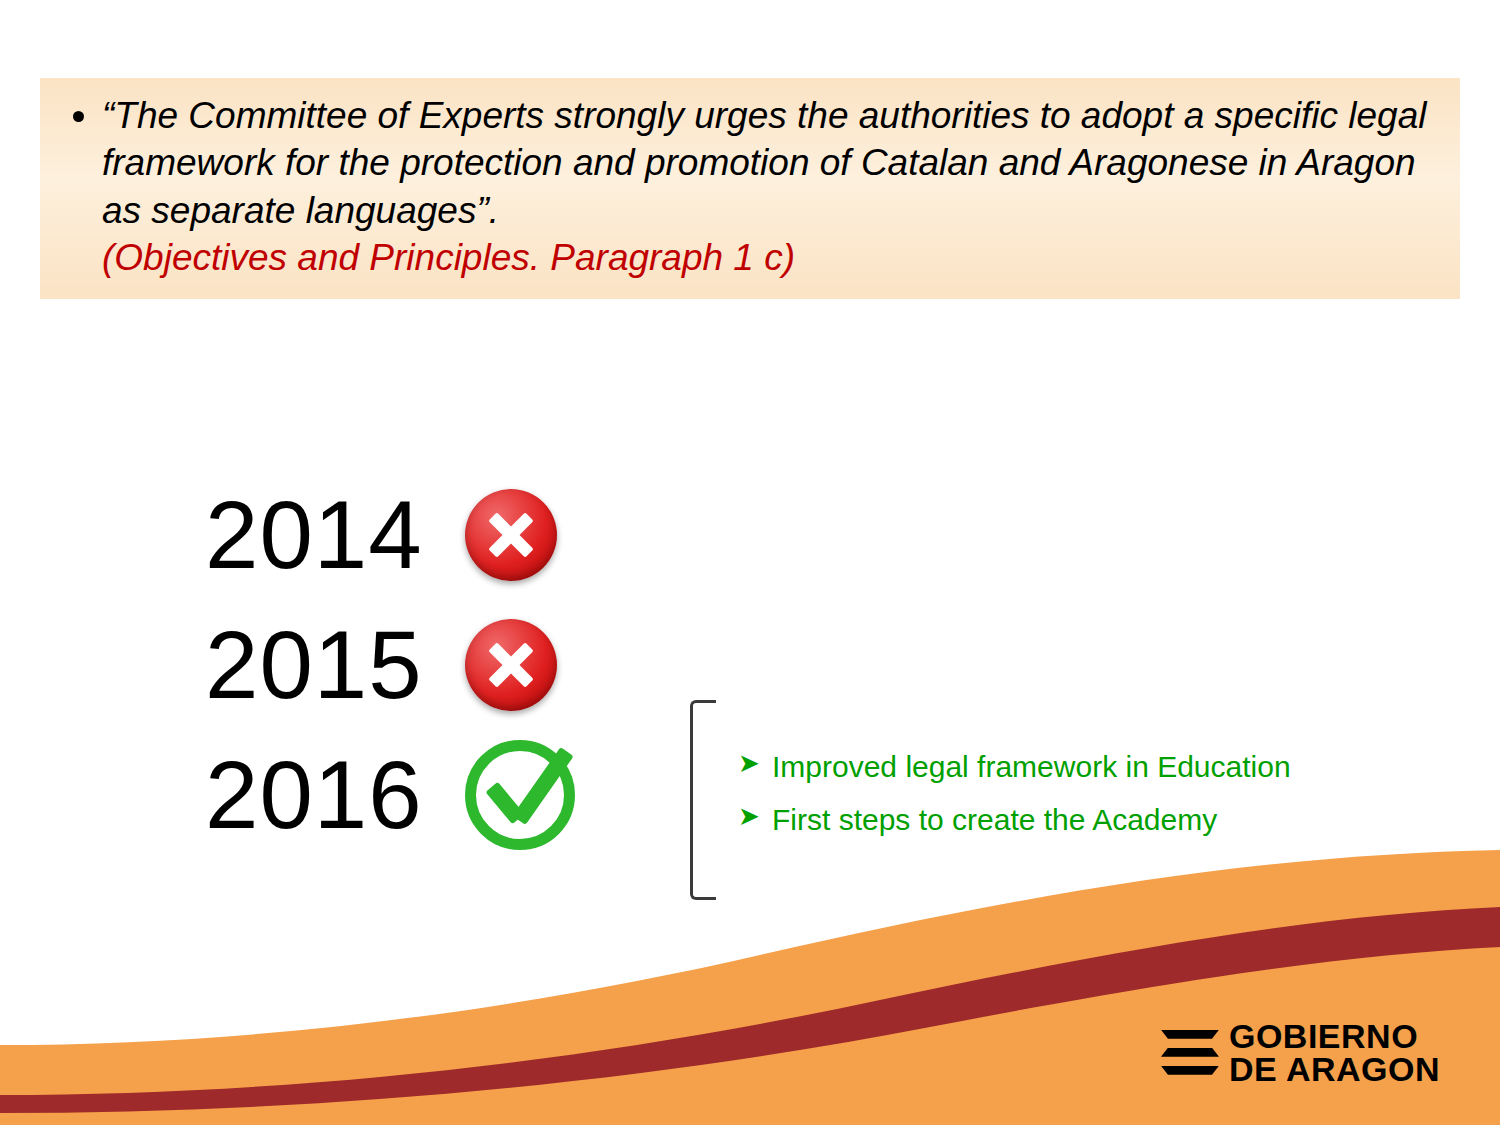“The Committee of Experts strongly urges the authorities to adopt a specific legal framework for the protection and promotion of Catalan and Aragonese in Aragon as separate languages”. (Objectives and Principles. Paragraph 1 c)
2014
2015
2016
Improved legal framework in Education
First steps to create the Academy
GOBIERNO
DE ARAGON